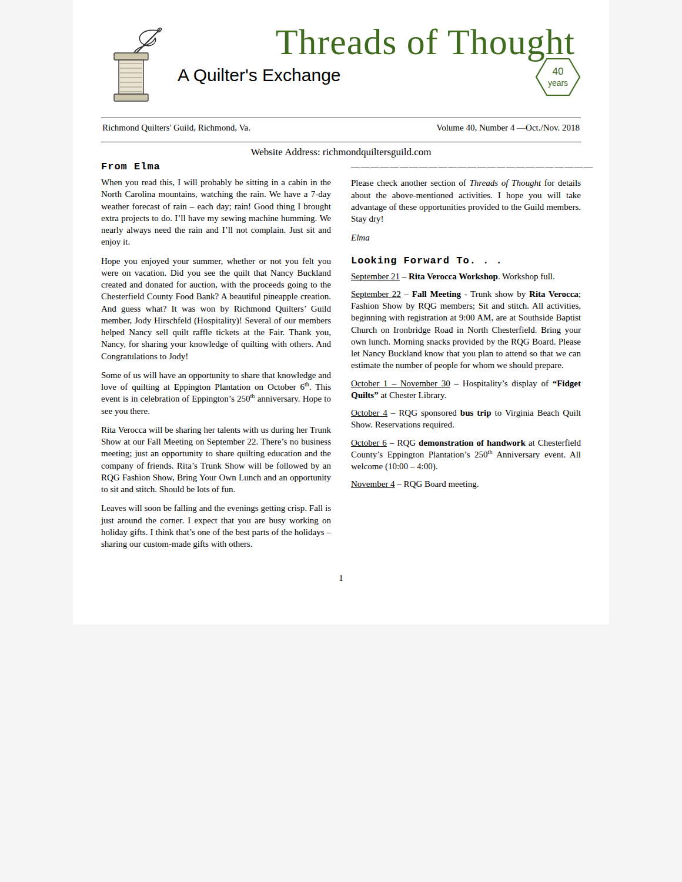Threads of Thought
A Quilter's Exchange
40 years
Richmond Quilters' Guild, Richmond, Va. Volume 40, Number 4 —Oct./Nov. 2018
Website Address: richmondquiltersguild.com
From Elma
When you read this, I will probably be sitting in a cabin in the North Carolina mountains, watching the rain. We have a 7-day weather forecast of rain – each day; rain! Good thing I brought extra projects to do. I’ll have my sewing machine humming. We nearly always need the rain and I’ll not complain. Just sit and enjoy it.
Hope you enjoyed your summer, whether or not you felt you were on vacation. Did you see the quilt that Nancy Buckland created and donated for auction, with the proceeds going to the Chesterfield County Food Bank? A beautiful pineapple creation. And guess what? It was won by Richmond Quilters’ Guild member, Jody Hirschfeld (Hospitality)! Several of our members helped Nancy sell quilt raffle tickets at the Fair. Thank you, Nancy, for sharing your knowledge of quilting with others. And Congratulations to Jody!
Some of us will have an opportunity to share that knowledge and love of quilting at Eppington Plantation on October 6th. This event is in celebration of Eppington’s 250th anniversary. Hope to see you there.
Rita Verocca will be sharing her talents with us during her Trunk Show at our Fall Meeting on September 22. There’s no business meeting; just an opportunity to share quilting education and the company of friends. Rita’s Trunk Show will be followed by an RQG Fashion Show, Bring Your Own Lunch and an opportunity to sit and stitch. Should be lots of fun.
Leaves will soon be falling and the evenings getting crisp. Fall is just around the corner. I expect that you are busy working on holiday gifts. I think that’s one of the best parts of the holidays – sharing our custom-made gifts with others.
—————————————————————————
Please check another section of Threads of Thought for details about the above-mentioned activities. I hope you will take advantage of these opportunities provided to the Guild members. Stay dry!
Elma
Looking Forward To. . .
September 21 – Rita Verocca Workshop. Workshop full.
September 22 – Fall Meeting - Trunk show by Rita Verocca; Fashion Show by RQG members; Sit and stitch. All activities, beginning with registration at 9:00 AM, are at Southside Baptist Church on Ironbridge Road in North Chesterfield. Bring your own lunch. Morning snacks provided by the RQG Board. Please let Nancy Buckland know that you plan to attend so that we can estimate the number of people for whom we should prepare.
October 1 – November 30 – Hospitality’s display of “Fidget Quilts” at Chester Library.
October 4 – RQG sponsored bus trip to Virginia Beach Quilt Show. Reservations required.
October 6 – RQG demonstration of handwork at Chesterfield County’s Eppington Plantation’s 250th Anniversary event. All welcome (10:00 – 4:00).
November 4 – RQG Board meeting.
1